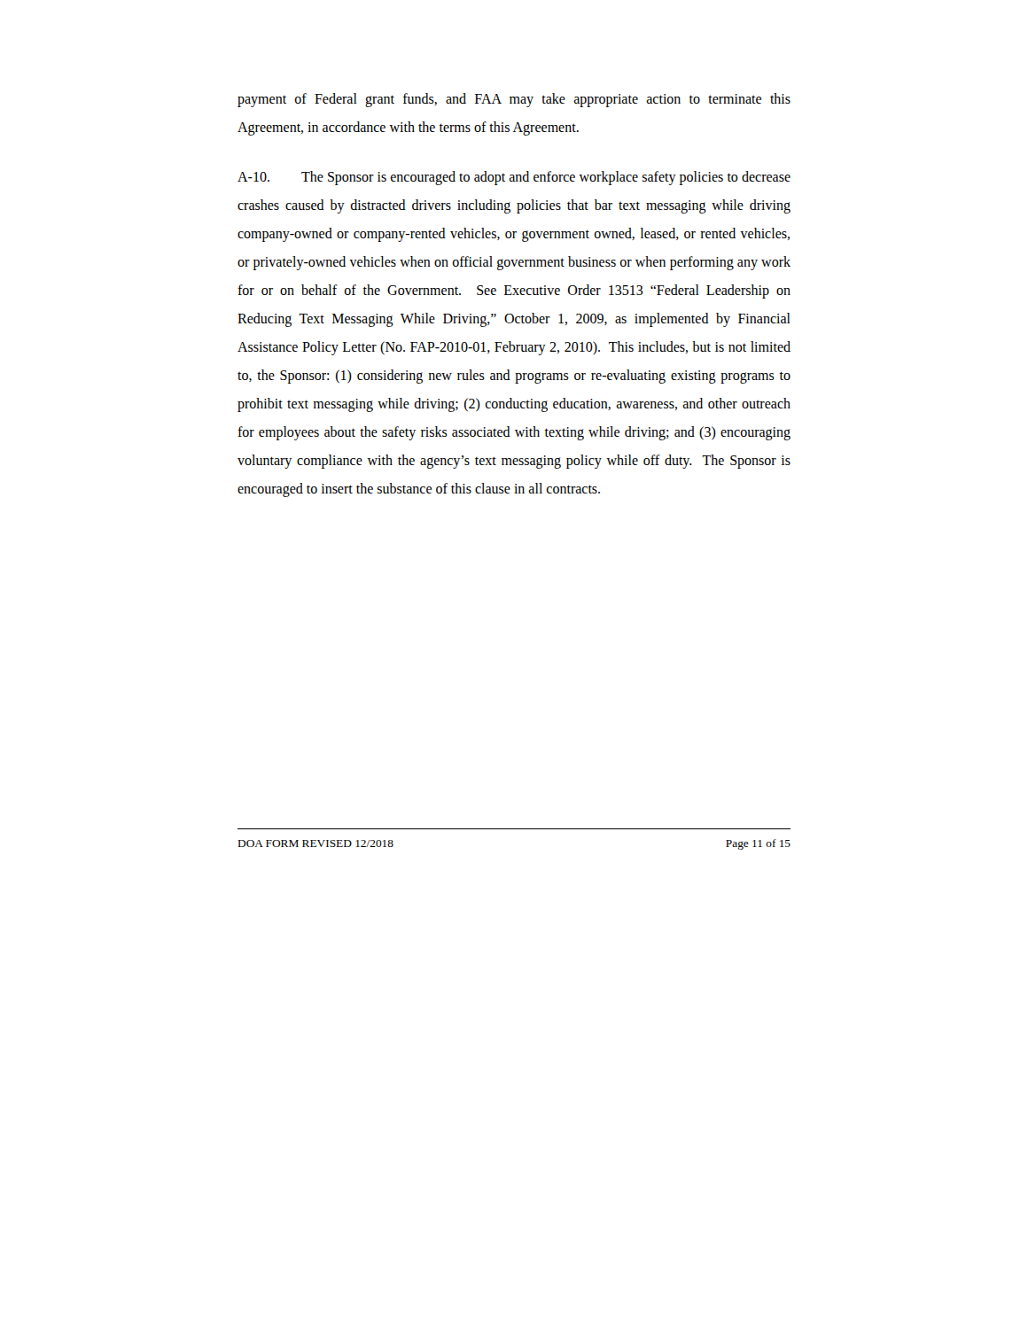payment of Federal grant funds, and FAA may take appropriate action to terminate this Agreement, in accordance with the terms of this Agreement.
A-10. The Sponsor is encouraged to adopt and enforce workplace safety policies to decrease crashes caused by distracted drivers including policies that bar text messaging while driving company-owned or company-rented vehicles, or government owned, leased, or rented vehicles, or privately-owned vehicles when on official government business or when performing any work for or on behalf of the Government. See Executive Order 13513 “Federal Leadership on Reducing Text Messaging While Driving,” October 1, 2009, as implemented by Financial Assistance Policy Letter (No. FAP-2010-01, February 2, 2010). This includes, but is not limited to, the Sponsor: (1) considering new rules and programs or re-evaluating existing programs to prohibit text messaging while driving; (2) conducting education, awareness, and other outreach for employees about the safety risks associated with texting while driving; and (3) encouraging voluntary compliance with the agency’s text messaging policy while off duty. The Sponsor is encouraged to insert the substance of this clause in all contracts.
DOA FORM REVISED 12/2018 Page 11 of 15